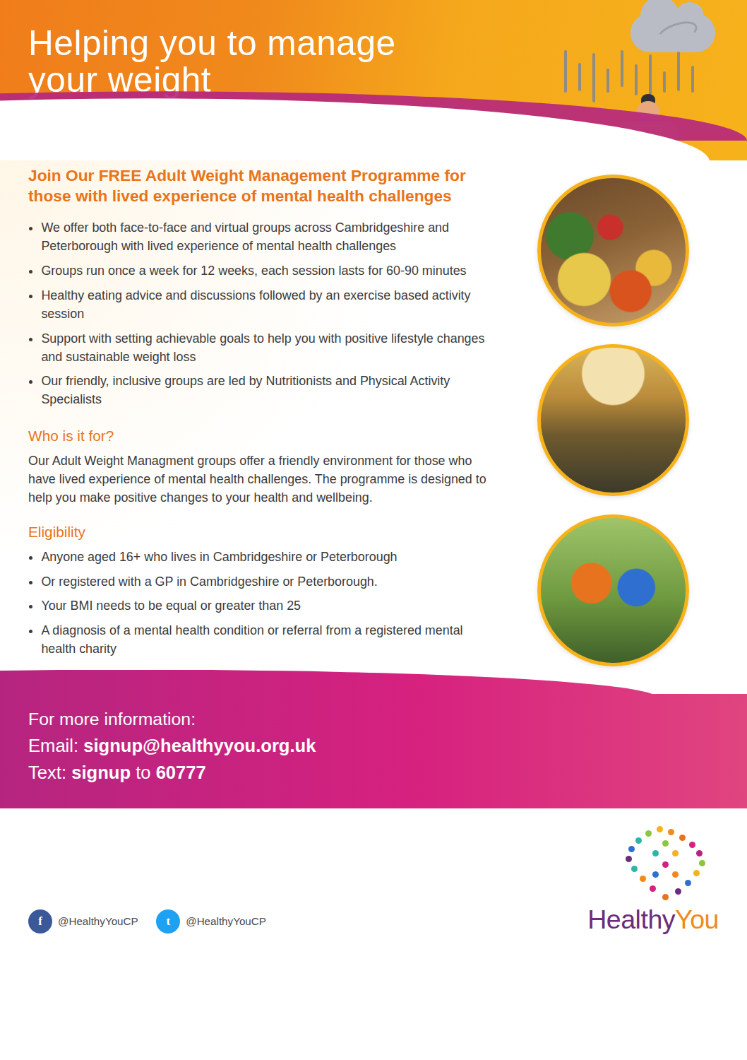Helping you to manage
your weight
Join Our FREE Adult Weight Management Programme for those with lived experience of mental health challenges
We offer both face-to-face and virtual groups across Cambridgeshire and Peterborough with lived experience of mental health challenges
Groups run once a week for 12 weeks, each session lasts for 60-90 minutes
Healthy eating advice and discussions followed by an exercise based activity session
Support with setting achievable goals to help you with positive lifestyle changes and sustainable weight loss
Our friendly, inclusive groups are led by Nutritionists and Physical Activity Specialists
Who is it for?
Our Adult Weight Managment groups offer a friendly environment for those who have lived experience of mental health challenges. The programme is designed to help you make positive changes to your health and wellbeing.
Eligibility
Anyone aged 16+ who lives in Cambridgeshire or Peterborough
Or registered with a GP in Cambridgeshire or Peterborough.
Your BMI needs to be equal or greater than 25
A diagnosis of a mental health condition or referral from a registered mental health charity
For more information:
Email: signup@healthyyou.org.uk
Text: signup to 60777
f@HealthyYouCP t@HealthyYouCP
Healthy You